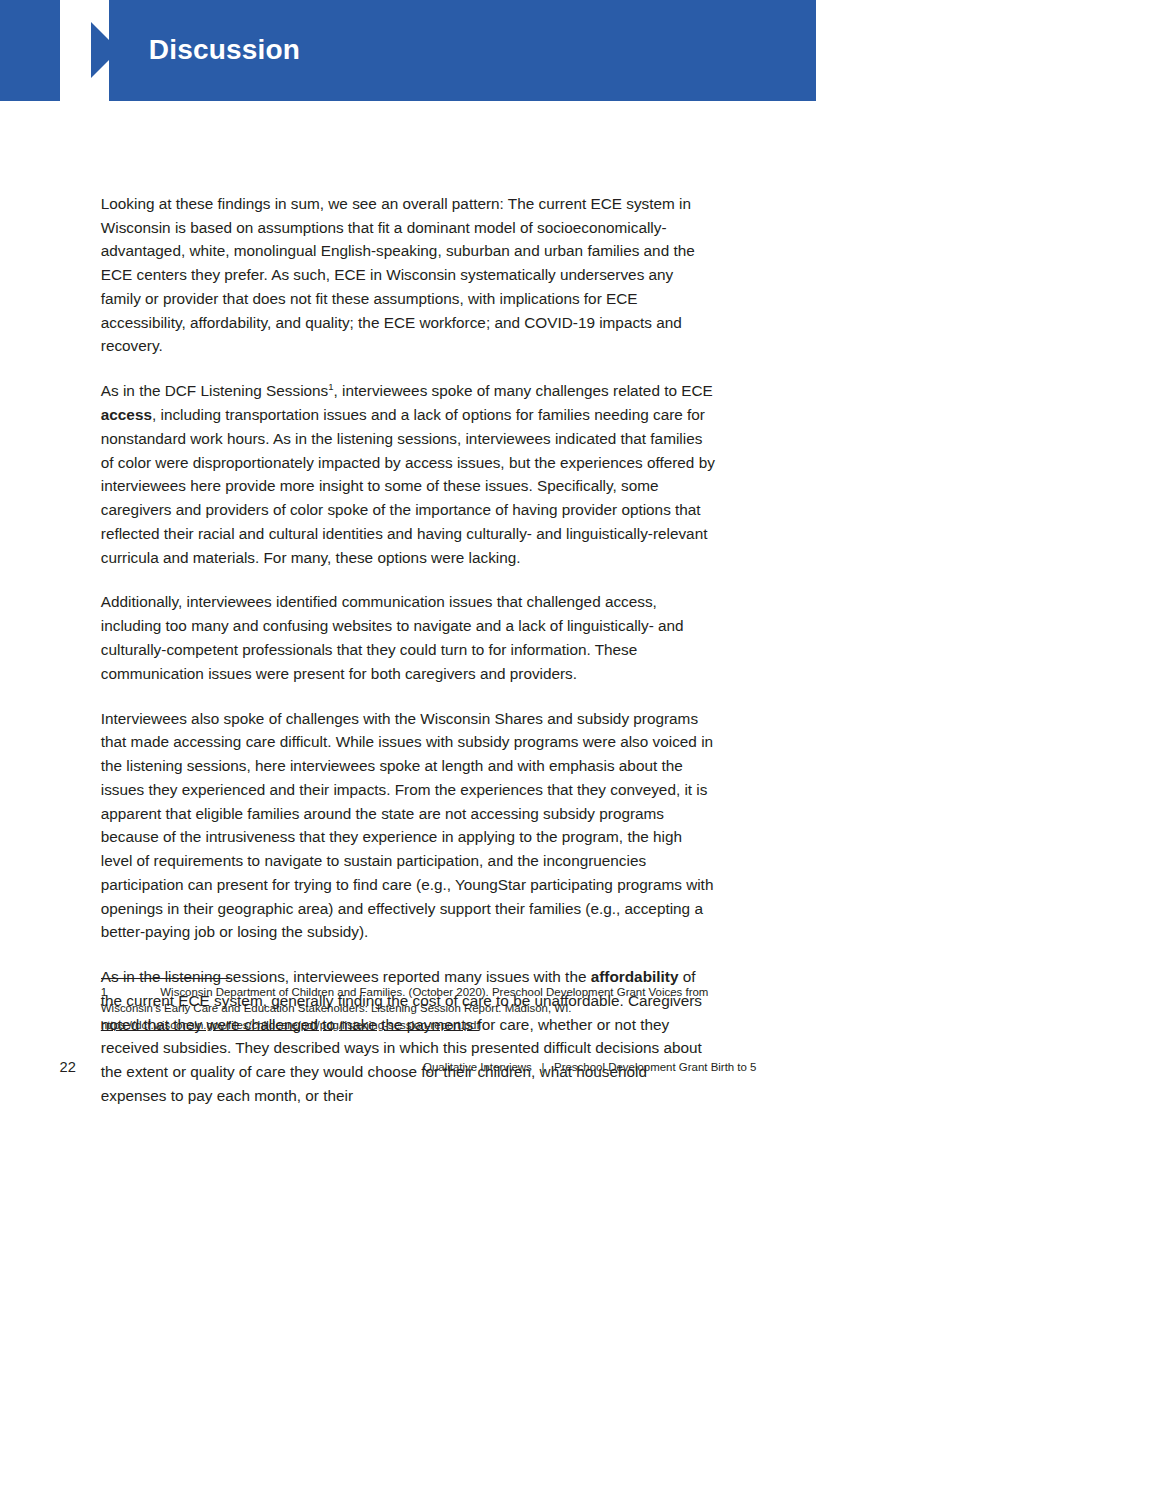Discussion
Looking at these findings in sum, we see an overall pattern: The current ECE system in Wisconsin is based on assumptions that fit a dominant model of socioeconomically-advantaged, white, monolingual English-speaking, suburban and urban families and the ECE centers they prefer. As such, ECE in Wisconsin systematically underserves any family or provider that does not fit these assumptions, with implications for ECE accessibility, affordability, and quality; the ECE workforce; and COVID-19 impacts and recovery.
As in the DCF Listening Sessions1, interviewees spoke of many challenges related to ECE access, including transportation issues and a lack of options for families needing care for nonstandard work hours. As in the listening sessions, interviewees indicated that families of color were disproportionately impacted by access issues, but the experiences offered by interviewees here provide more insight to some of these issues. Specifically, some caregivers and providers of color spoke of the importance of having provider options that reflected their racial and cultural identities and having culturally- and linguistically-relevant curricula and materials. For many, these options were lacking.
Additionally, interviewees identified communication issues that challenged access, including too many and confusing websites to navigate and a lack of linguistically- and culturally-competent professionals that they could turn to for information. These communication issues were present for both caregivers and providers.
Interviewees also spoke of challenges with the Wisconsin Shares and subsidy programs that made accessing care difficult. While issues with subsidy programs were also voiced in the listening sessions, here interviewees spoke at length and with emphasis about the issues they experienced and their impacts. From the experiences that they conveyed, it is apparent that eligible families around the state are not accessing subsidy programs because of the intrusiveness that they experience in applying to the program, the high level of requirements to navigate to sustain participation, and the incongruencies participation can present for trying to find care (e.g., YoungStar participating programs with openings in their geographic area) and effectively support their families (e.g., accepting a better-paying job or losing the subsidy).
As in the listening sessions, interviewees reported many issues with the affordability of the current ECE system, generally finding the cost of care to be unaffordable. Caregivers noted that they were challenged to make the payments for care, whether or not they received subsidies. They described ways in which this presented difficult decisions about the extent or quality of care they would choose for their children, what household expenses to pay each month, or their
1 Wisconsin Department of Children and Families. (October 2020). Preschool Development Grant Voices from Wisconsin's Early Care and Education Stakeholders: Listening Session Report. Madison, WI. https://dcf.wisconsin.gov/files/childcare/pdf/pdg/listening-session-report.pdf
22
Qualitative Interviews|Preschool Development Grant Birth to 5